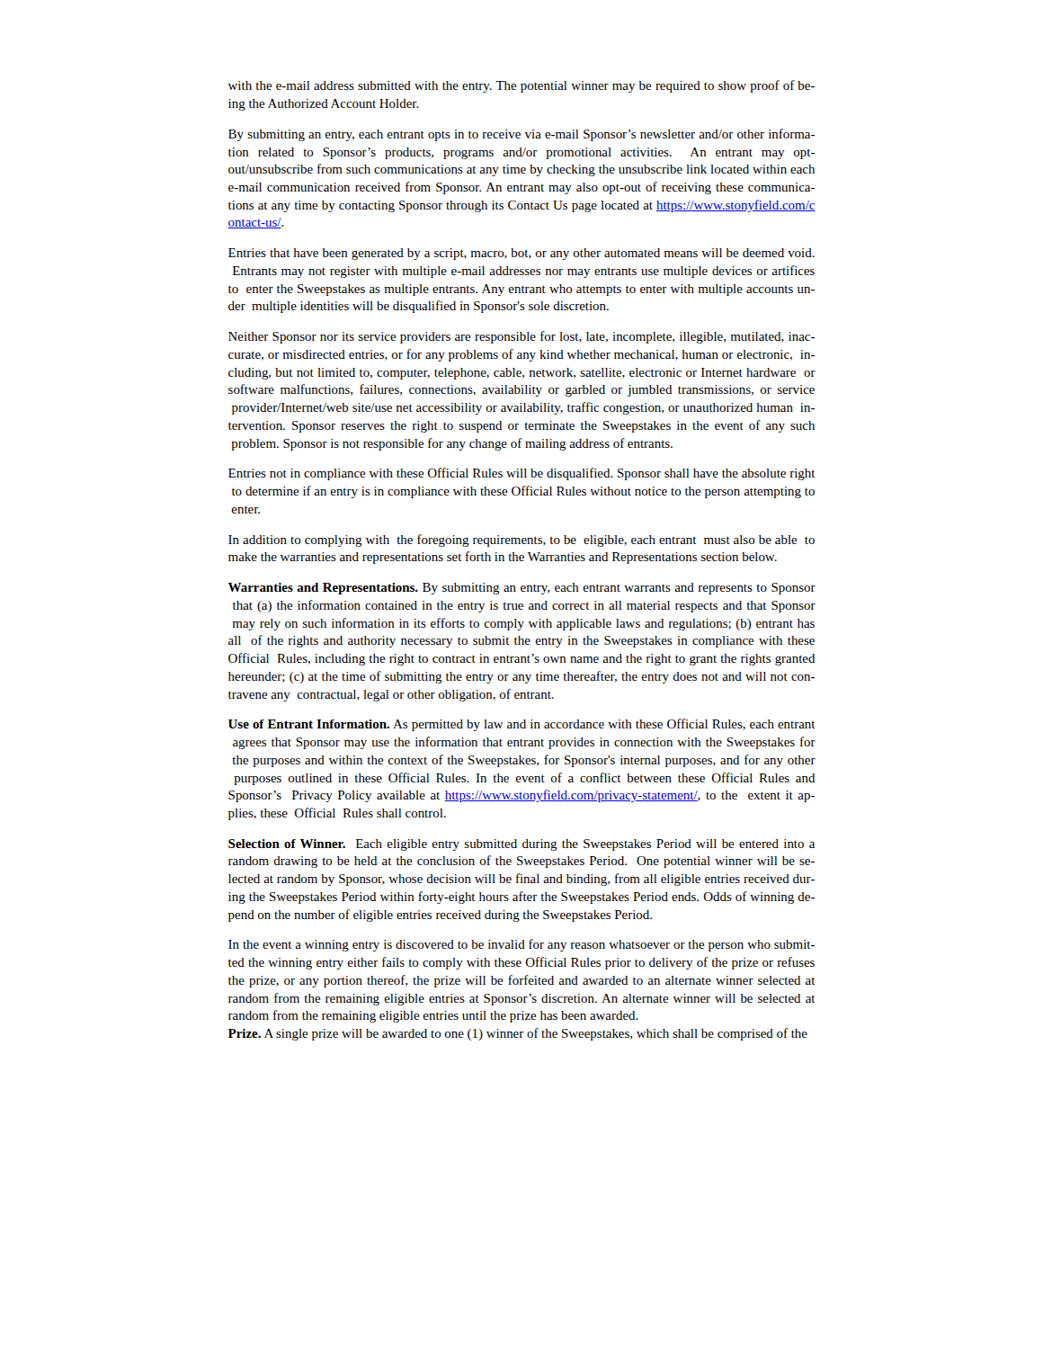with the e-mail address submitted with the entry. The potential winner may be required to show proof of being the Authorized Account Holder.
By submitting an entry, each entrant opts in to receive via e-mail Sponsor’s newsletter and/or other information related to Sponsor’s products, programs and/or promotional activities. An entrant may opt-out/unsubscribe from such communications at any time by checking the unsubscribe link located within each e-mail communication received from Sponsor. An entrant may also opt-out of receiving these communications at any time by contacting Sponsor through its Contact Us page located at https://www.stonyfield.com/contact-us/.
Entries that have been generated by a script, macro, bot, or any other automated means will be deemed void. Entrants may not register with multiple e-mail addresses nor may entrants use multiple devices or artifices to enter the Sweepstakes as multiple entrants. Any entrant who attempts to enter with multiple accounts under multiple identities will be disqualified in Sponsor's sole discretion.
Neither Sponsor nor its service providers are responsible for lost, late, incomplete, illegible, mutilated, inaccurate, or misdirected entries, or for any problems of any kind whether mechanical, human or electronic, including, but not limited to, computer, telephone, cable, network, satellite, electronic or Internet hardware or software malfunctions, failures, connections, availability or garbled or jumbled transmissions, or service provider/Internet/web site/use net accessibility or availability, traffic congestion, or unauthorized human intervention. Sponsor reserves the right to suspend or terminate the Sweepstakes in the event of any such problem. Sponsor is not responsible for any change of mailing address of entrants.
Entries not in compliance with these Official Rules will be disqualified. Sponsor shall have the absolute right to determine if an entry is in compliance with these Official Rules without notice to the person attempting to enter.
In addition to complying with the foregoing requirements, to be eligible, each entrant must also be able to make the warranties and representations set forth in the Warranties and Representations section below.
Warranties and Representations. By submitting an entry, each entrant warrants and represents to Sponsor that (a) the information contained in the entry is true and correct in all material respects and that Sponsor may rely on such information in its efforts to comply with applicable laws and regulations; (b) entrant has all of the rights and authority necessary to submit the entry in the Sweepstakes in compliance with these Official Rules, including the right to contract in entrant’s own name and the right to grant the rights granted hereunder; (c) at the time of submitting the entry or any time thereafter, the entry does not and will not contravene any contractual, legal or other obligation, of entrant.
Use of Entrant Information. As permitted by law and in accordance with these Official Rules, each entrant agrees that Sponsor may use the information that entrant provides in connection with the Sweepstakes for the purposes and within the context of the Sweepstakes, for Sponsor's internal purposes, and for any other purposes outlined in these Official Rules. In the event of a conflict between these Official Rules and Sponsor’s Privacy Policy available at https://www.stonyfield.com/privacy-statement/, to the extent it applies, these Official Rules shall control.
Selection of Winner. Each eligible entry submitted during the Sweepstakes Period will be entered into a random drawing to be held at the conclusion of the Sweepstakes Period. One potential winner will be selected at random by Sponsor, whose decision will be final and binding, from all eligible entries received during the Sweepstakes Period within forty-eight hours after the Sweepstakes Period ends. Odds of winning depend on the number of eligible entries received during the Sweepstakes Period.
In the event a winning entry is discovered to be invalid for any reason whatsoever or the person who submitted the winning entry either fails to comply with these Official Rules prior to delivery of the prize or refuses the prize, or any portion thereof, the prize will be forfeited and awarded to an alternate winner selected at random from the remaining eligible entries at Sponsor’s discretion. An alternate winner will be selected at random from the remaining eligible entries until the prize has been awarded.
Prize. A single prize will be awarded to one (1) winner of the Sweepstakes, which shall be comprised of the